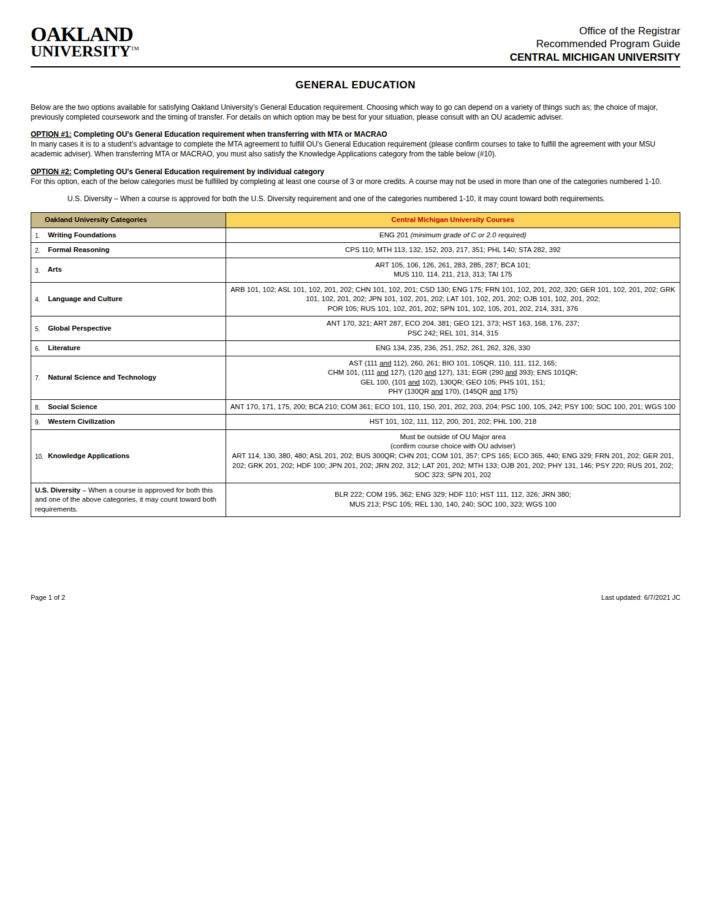OAKLAND
UNIVERSITYTM
Office of the Registrar
Recommended Program Guide
CENTRAL MICHIGAN UNIVERSITY
GENERAL EDUCATION
Below are the two options available for satisfying Oakland University’s General Education requirement. Choosing which way to go can depend on a variety of things such as; the choice of major, previously completed coursework and the timing of transfer. For details on which option may be best for your situation, please consult with an OU academic adviser.
OPTION #1: Completing OU’s General Education requirement when transferring with MTA or MACRAO
In many cases it is to a student’s advantage to complete the MTA agreement to fulfill OU’s General Education requirement (please confirm courses to take to fulfill the agreement with your MSU academic adviser). When transferring MTA or MACRAO, you must also satisfy the Knowledge Applications category from the table below (#10).
OPTION #2: Completing OU’s General Education requirement by individual category
For this option, each of the below categories must be fulfilled by completing at least one course of 3 or more credits. A course may not be used in more than one of the categories numbered 1-10.
U.S. Diversity – When a course is approved for both the U.S. Diversity requirement and one of the categories numbered 1-10, it may count toward both requirements.
| Oakland University Categories | Central Michigan University Courses |
| --- | --- |
| 1. Writing Foundations | ENG 201 (minimum grade of C or 2.0 required) |
| 2. Formal Reasoning | CPS 110; MTH 113, 132, 152, 203, 217, 351; PHL 140; STA 282, 392 |
| 3. Arts | ART 105, 106, 126, 261, 283, 285, 287; BCA 101; MUS 110, 114, 211, 213, 313; TAI 175 |
| 4. Language and Culture | ARB 101, 102; ASL 101, 102, 201, 202; CHN 101, 102, 201; CSD 130; ENG 175; FRN 101, 102, 201, 202, 320; GER 101, 102, 201, 202; GRK 101, 102, 201, 202; JPN 101, 102, 201, 202; LAT 101, 102, 201, 202; OJB 101, 102, 201, 202; POR 105; RUS 101, 102, 201, 202; SPN 101, 102, 105, 201, 202, 214, 331, 376 |
| 5. Global Perspective | ANT 170, 321; ART 287, ECO 204, 381; GEO 121, 373; HST 163, 168, 176, 237; PSC 242; REL 101, 314, 315 |
| 6. Literature | ENG 134, 235, 236, 251, 252, 261, 262, 326, 330 |
| 7. Natural Science and Technology | AST (111 and 112), 260, 261; BIO 101, 105QR, 110, 111, 112, 165; CHM 101, (111 and 127), (120 and 127), 131; EGR (290 and 393); ENS 101QR; GEL 100, (101 and 102), 130QR; GEO 105; PHS 101, 151; PHY (130QR and 170), (145QR and 175) |
| 8. Social Science | ANT 170, 171, 175, 200; BCA 210; COM 361; ECO 101, 110, 150, 201, 202, 203, 204; PSC 100, 105, 242; PSY 100; SOC 100, 201; WGS 100 |
| 9. Western Civilization | HST 101, 102, 111, 112, 200, 201, 202; PHL 100, 218 |
| 10. Knowledge Applications | Must be outside of OU Major area (confirm course choice with OU adviser) ART 114, 130, 380, 480; ASL 201, 202; BUS 300QR; CHN 201; COM 101, 357; CPS 165; ECO 365, 440; ENG 329; FRN 201, 202; GER 201, 202; GRK 201, 202; HDF 100; JPN 201, 202; JRN 202, 312; LAT 201, 202; MTH 133; OJB 201, 202; PHY 131, 146; PSY 220; RUS 201, 202; SOC 323; SPN 201, 202 |
| U.S. Diversity – When a course is approved for both this and one of the above categories, it may count toward both requirements. | BLR 222; COM 195, 362; ENG 329; HDF 110; HST 111, 112, 326; JRN 380; MUS 213; PSC 105; REL 130, 140, 240; SOC 100, 323; WGS 100 |
Page 1 of 2
Last updated: 6/7/2021 JC